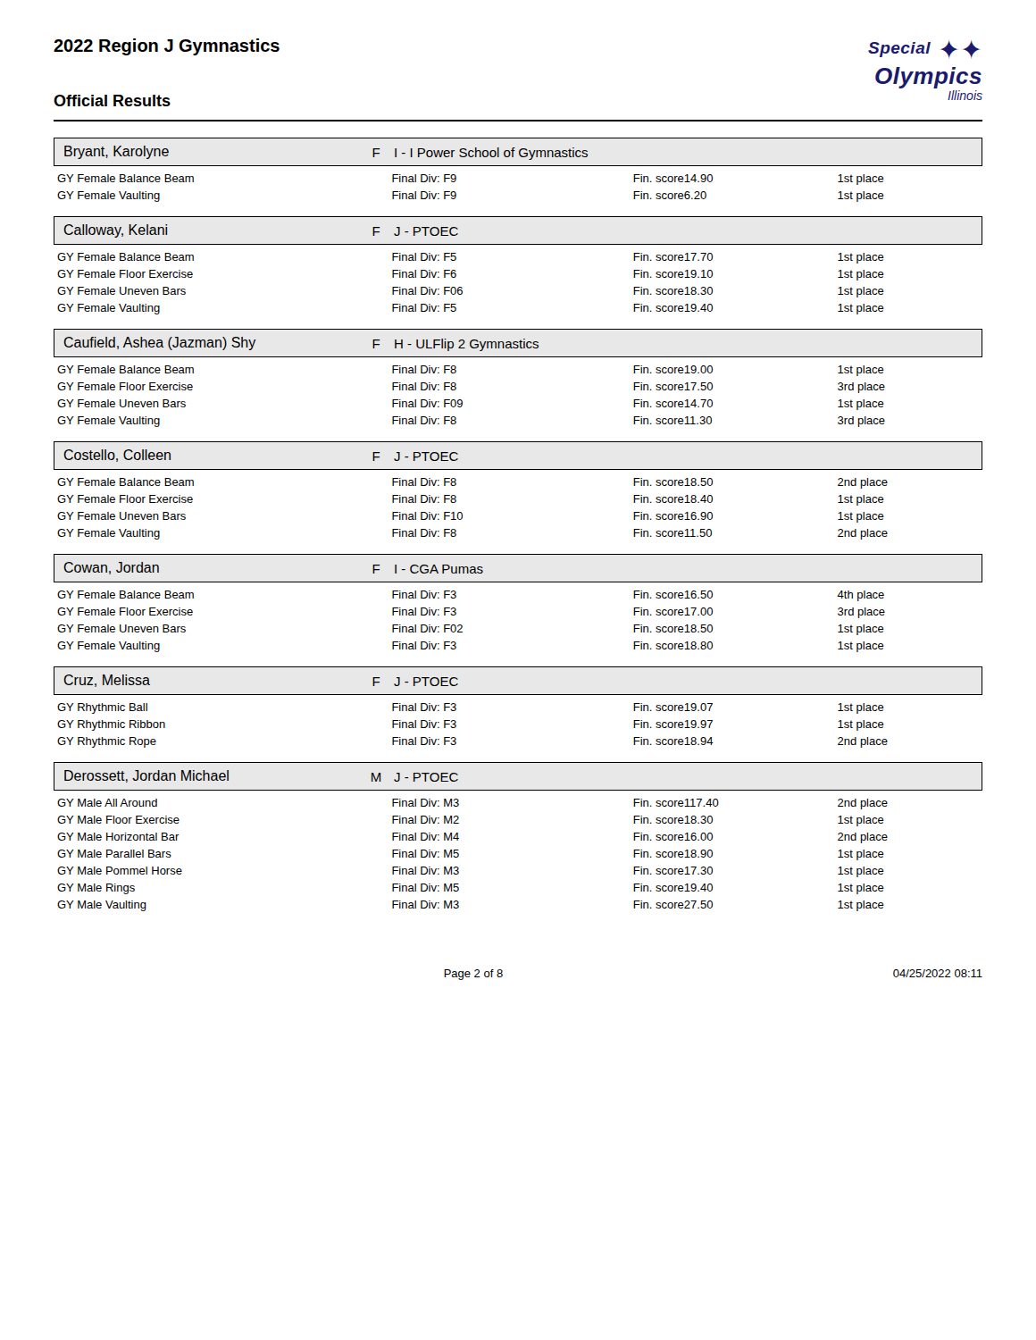2022 Region J Gymnastics
Special✦✦
Olympics
Illinois
Official Results
Bryant, Karolyne
F
I - I Power School of Gymnastics
| GY Female Balance Beam | Final Div: F9 | Fin. score14.90 | 1st place |
| GY Female Vaulting | Final Div: F9 | Fin. score6.20 | 1st place |
Calloway, Kelani
F
J - PTOEC
| GY Female Balance Beam | Final Div: F5 | Fin. score17.70 | 1st place |
| GY Female Floor Exercise | Final Div: F6 | Fin. score19.10 | 1st place |
| GY Female Uneven Bars | Final Div: F06 | Fin. score18.30 | 1st place |
| GY Female Vaulting | Final Div: F5 | Fin. score19.40 | 1st place |
Caufield, Ashea (Jazman) Shy
F
H - ULFlip 2 Gymnastics
| GY Female Balance Beam | Final Div: F8 | Fin. score19.00 | 1st place |
| GY Female Floor Exercise | Final Div: F8 | Fin. score17.50 | 3rd place |
| GY Female Uneven Bars | Final Div: F09 | Fin. score14.70 | 1st place |
| GY Female Vaulting | Final Div: F8 | Fin. score11.30 | 3rd place |
Costello, Colleen
F
J - PTOEC
| GY Female Balance Beam | Final Div: F8 | Fin. score18.50 | 2nd place |
| GY Female Floor Exercise | Final Div: F8 | Fin. score18.40 | 1st place |
| GY Female Uneven Bars | Final Div: F10 | Fin. score16.90 | 1st place |
| GY Female Vaulting | Final Div: F8 | Fin. score11.50 | 2nd place |
Cowan, Jordan
F
I - CGA Pumas
| GY Female Balance Beam | Final Div: F3 | Fin. score16.50 | 4th place |
| GY Female Floor Exercise | Final Div: F3 | Fin. score17.00 | 3rd place |
| GY Female Uneven Bars | Final Div: F02 | Fin. score18.50 | 1st place |
| GY Female Vaulting | Final Div: F3 | Fin. score18.80 | 1st place |
Cruz, Melissa
F
J - PTOEC
| GY Rhythmic Ball | Final Div: F3 | Fin. score19.07 | 1st place |
| GY Rhythmic Ribbon | Final Div: F3 | Fin. score19.97 | 1st place |
| GY Rhythmic Rope | Final Div: F3 | Fin. score18.94 | 2nd place |
Derossett, Jordan Michael
M
J - PTOEC
| GY Male All Around | Final Div: M3 | Fin. score117.40 | 2nd place |
| GY Male Floor Exercise | Final Div: M2 | Fin. score18.30 | 1st place |
| GY Male Horizontal Bar | Final Div: M4 | Fin. score16.00 | 2nd place |
| GY Male Parallel Bars | Final Div: M5 | Fin. score18.90 | 1st place |
| GY Male Pommel Horse | Final Div: M3 | Fin. score17.30 | 1st place |
| GY Male Rings | Final Div: M5 | Fin. score19.40 | 1st place |
| GY Male Vaulting | Final Div: M3 | Fin. score27.50 | 1st place |
Page 2 of 8
04/25/2022 08:11